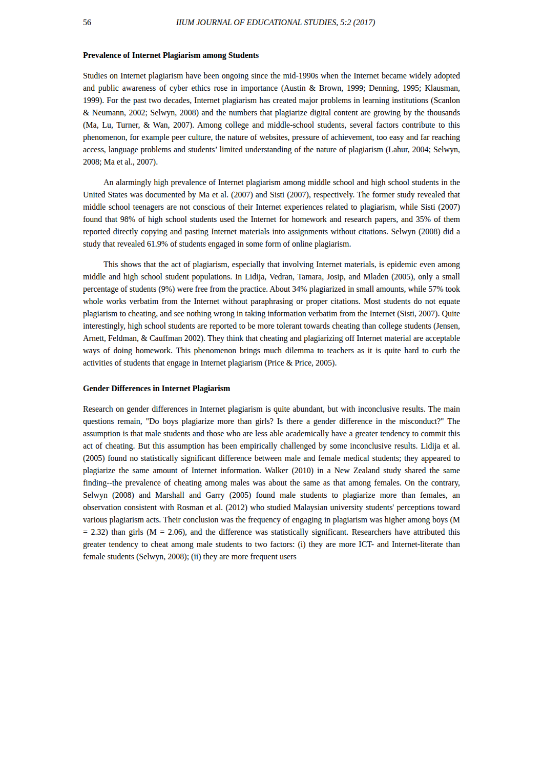56 IIUM JOURNAL OF EDUCATIONAL STUDIES, 5:2 (2017)
Prevalence of Internet Plagiarism among Students
Studies on Internet plagiarism have been ongoing since the mid-1990s when the Internet became widely adopted and public awareness of cyber ethics rose in importance (Austin & Brown, 1999; Denning, 1995; Klausman, 1999). For the past two decades, Internet plagiarism has created major problems in learning institutions (Scanlon & Neumann, 2002; Selwyn, 2008) and the numbers that plagiarize digital content are growing by the thousands (Ma, Lu, Turner, & Wan, 2007). Among college and middle-school students, several factors contribute to this phenomenon, for example peer culture, the nature of websites, pressure of achievement, too easy and far reaching access, language problems and students’ limited understanding of the nature of plagiarism (Lahur, 2004; Selwyn, 2008; Ma et al., 2007).
An alarmingly high prevalence of Internet plagiarism among middle school and high school students in the United States was documented by Ma et al. (2007) and Sisti (2007), respectively. The former study revealed that middle school teenagers are not conscious of their Internet experiences related to plagiarism, while Sisti (2007) found that 98% of high school students used the Internet for homework and research papers, and 35% of them reported directly copying and pasting Internet materials into assignments without citations. Selwyn (2008) did a study that revealed 61.9% of students engaged in some form of online plagiarism.
This shows that the act of plagiarism, especially that involving Internet materials, is epidemic even among middle and high school student populations. In Lidija, Vedran, Tamara, Josip, and Mladen (2005), only a small percentage of students (9%) were free from the practice. About 34% plagiarized in small amounts, while 57% took whole works verbatim from the Internet without paraphrasing or proper citations. Most students do not equate plagiarism to cheating, and see nothing wrong in taking information verbatim from the Internet (Sisti, 2007). Quite interestingly, high school students are reported to be more tolerant towards cheating than college students (Jensen, Arnett, Feldman, & Cauffman 2002). They think that cheating and plagiarizing off Internet material are acceptable ways of doing homework. This phenomenon brings much dilemma to teachers as it is quite hard to curb the activities of students that engage in Internet plagiarism (Price & Price, 2005).
Gender Differences in Internet Plagiarism
Research on gender differences in Internet plagiarism is quite abundant, but with inconclusive results. The main questions remain, "Do boys plagiarize more than girls? Is there a gender difference in the misconduct?" The assumption is that male students and those who are less able academically have a greater tendency to commit this act of cheating. But this assumption has been empirically challenged by some inconclusive results. Lidija et al. (2005) found no statistically significant difference between male and female medical students; they appeared to plagiarize the same amount of Internet information. Walker (2010) in a New Zealand study shared the same finding--the prevalence of cheating among males was about the same as that among females. On the contrary, Selwyn (2008) and Marshall and Garry (2005) found male students to plagiarize more than females, an observation consistent with Rosman et al. (2012) who studied Malaysian university students' perceptions toward various plagiarism acts. Their conclusion was the frequency of engaging in plagiarism was higher among boys (M = 2.32) than girls (M = 2.06), and the difference was statistically significant. Researchers have attributed this greater tendency to cheat among male students to two factors: (i) they are more ICT- and Internet-literate than female students (Selwyn, 2008); (ii) they are more frequent users